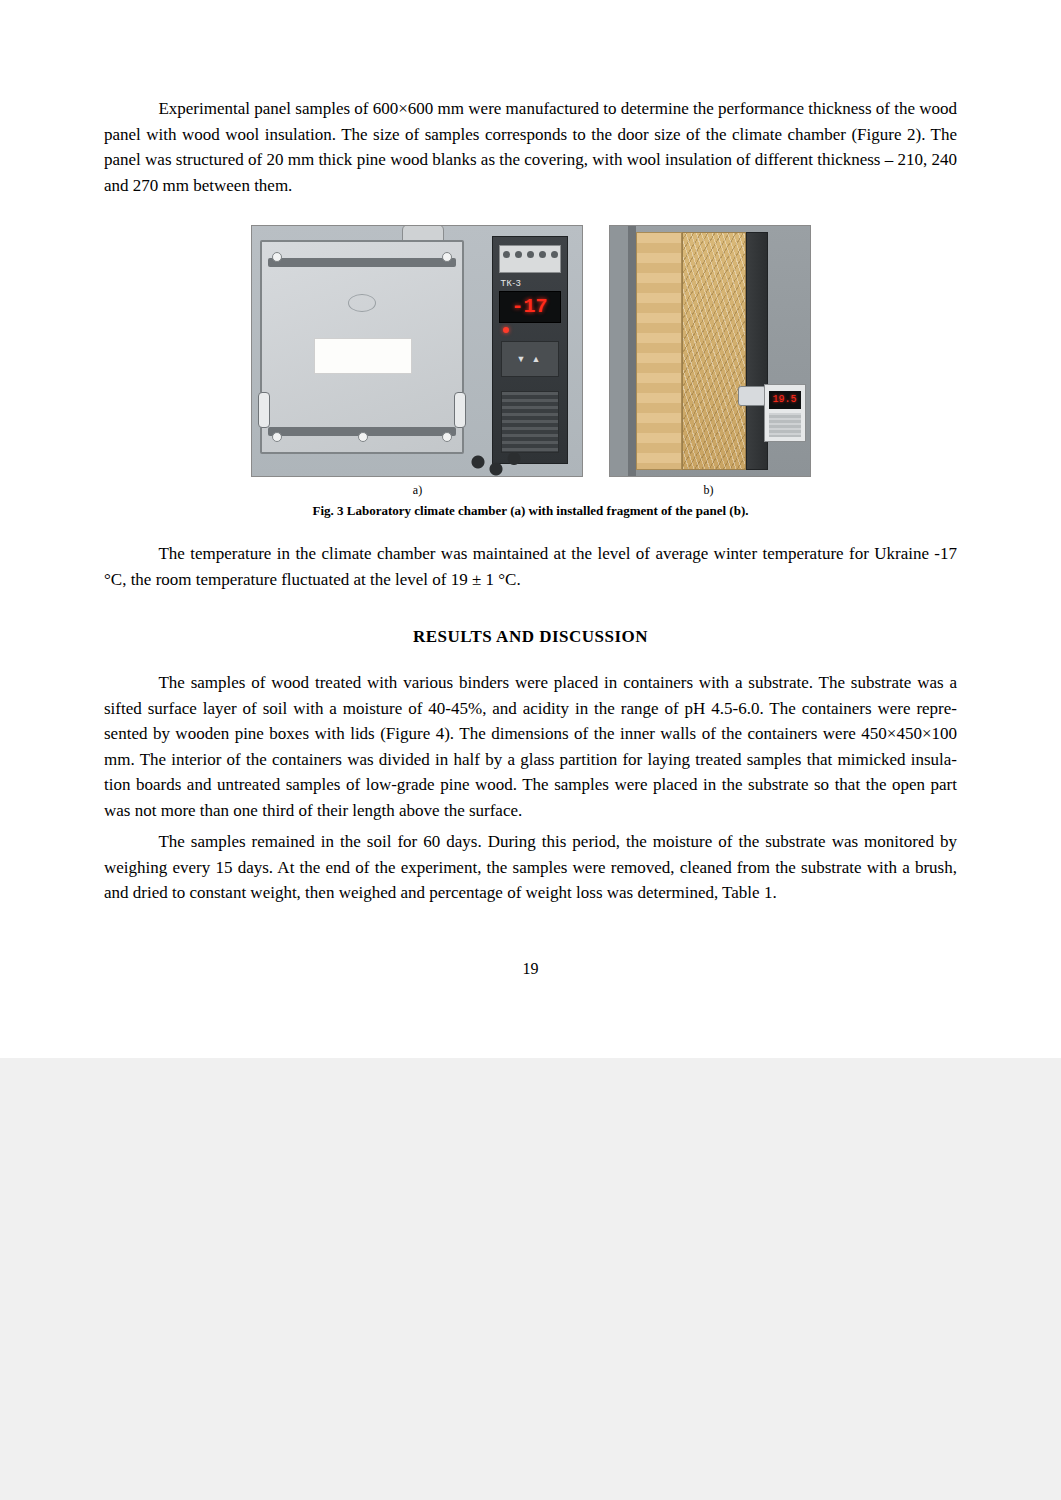Experimental panel samples of 600×600 mm were manufactured to determine the performance thickness of the wood panel with wood wool insulation. The size of samples corresponds to the door size of the climate chamber (Figure 2). The panel was structured of 20 mm thick pine wood blanks as the covering, with wool insulation of different thickness – 210, 240 and 270 mm between them.
ТК-3
-17
▼ ▲
19.5
a) b)
Fig. 3 Laboratory climate chamber (a) with installed fragment of the panel (b).
The temperature in the climate chamber was maintained at the level of average winter temperature for Ukraine -17 °C, the room temperature fluctuated at the level of 19 ± 1 °C.
RESULTS AND DISCUSSION
The samples of wood treated with various binders were placed in containers with a substrate. The substrate was a sifted surface layer of soil with a moisture of 40-45%, and acidity in the range of pH 4.5-6.0. The containers were represented by wooden pine boxes with lids (Figure 4). The dimensions of the inner walls of the containers were 450×450×100 mm. The interior of the containers was divided in half by a glass partition for laying treated samples that mimicked insulation boards and untreated samples of low-grade pine wood. The samples were placed in the substrate so that the open part was not more than one third of their length above the surface.
The samples remained in the soil for 60 days. During this period, the moisture of the substrate was monitored by weighing every 15 days. At the end of the experiment, the samples were removed, cleaned from the substrate with a brush, and dried to constant weight, then weighed and percentage of weight loss was determined, Table 1.
19